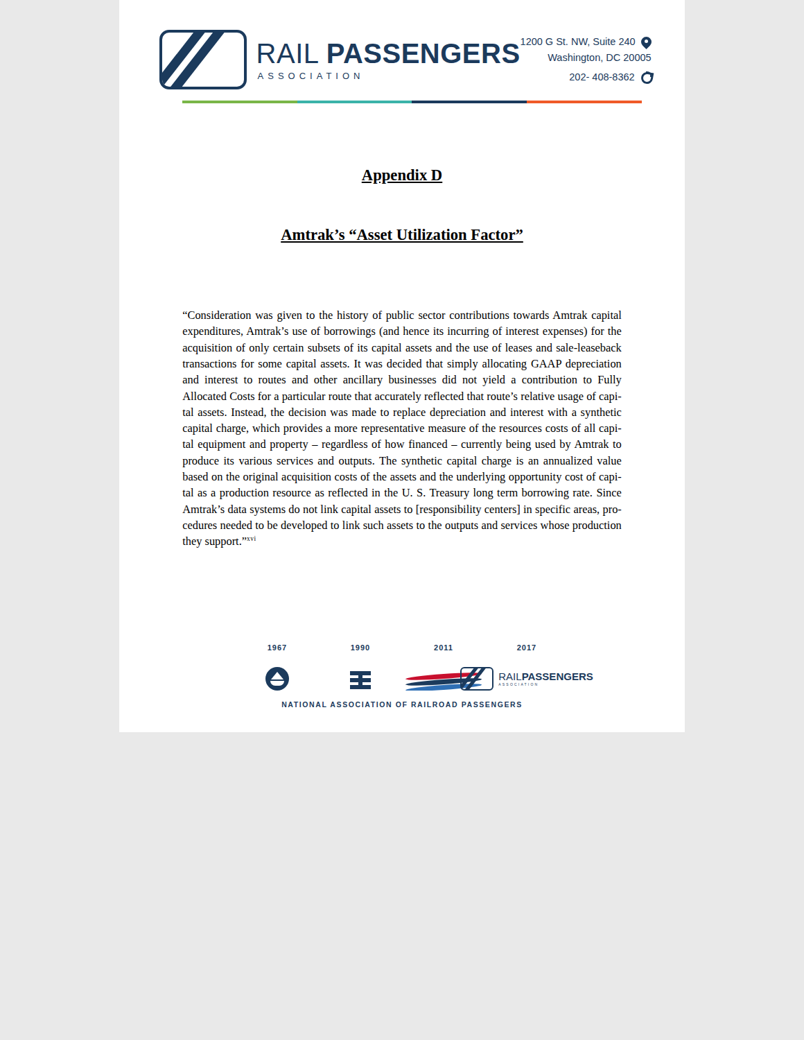RAIL PASSENGERS
ASSOCIATION
1200 G St. NW, Suite 240
Washington, DC 20005
202- 408-8362
Appendix D
Amtrak’s “Asset Utilization Factor”
“Consideration was given to the history of public sector contributions towards Amtrak capital expenditures, Amtrak’s use of borrowings (and hence its incurring of interest expenses) for the acquisition of only certain subsets of its capital assets and the use of leases and sale-leaseback transactions for some capital assets. It was decided that simply allocating GAAP depreciation and interest to routes and other ancillary businesses did not yield a contribution to Fully Allocated Costs for a particular route that accurately reflected that route’s relative usage of capital assets. Instead, the decision was made to replace depreciation and interest with a synthetic capital charge, which provides a more representative measure of the resources costs of all capital equipment and property – regardless of how financed – currently being used by Amtrak to produce its various services and outputs. The synthetic capital charge is an annualized value based on the original acquisition costs of the assets and the underlying opportunity cost of capital as a production resource as reflected in the U. S. Treasury long term borrowing rate. Since Amtrak’s data systems do not link capital assets to [responsibility centers] in specific areas, procedures needed to be developed to link such assets to the outputs and services whose production they support.”xvi
1967
1990
2011
2017
RAILPASSENGERS
ASSOCIATION
NATIONAL ASSOCIATION OF RAILROAD PASSENGERS